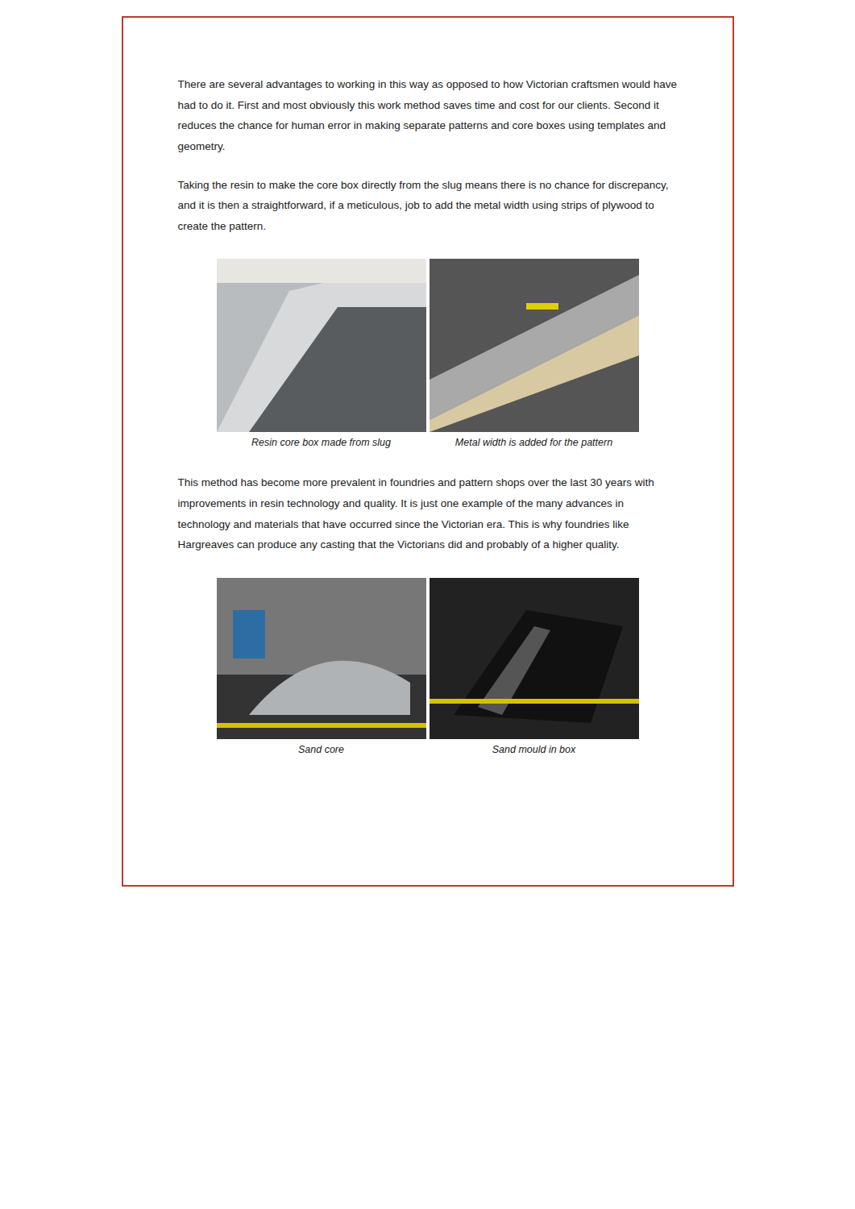There are several advantages to working in this way as opposed to how Victorian craftsmen would have had to do it. First and most obviously this work method saves time and cost for our clients. Second it reduces the chance for human error in making separate patterns and core boxes using templates and geometry.
Taking the resin to make the core box directly from the slug means there is no chance for discrepancy, and it is then a straightforward, if a meticulous, job to add the metal width using strips of plywood to create the pattern.
Resin core box made from slug
Metal width is added for the pattern
This method has become more prevalent in foundries and pattern shops over the last 30 years with improvements in resin technology and quality. It is just one example of the many advances in technology and materials that have occurred since the Victorian era. This is why foundries like Hargreaves can produce any casting that the Victorians did and probably of a higher quality.
Sand core
Sand mould in box